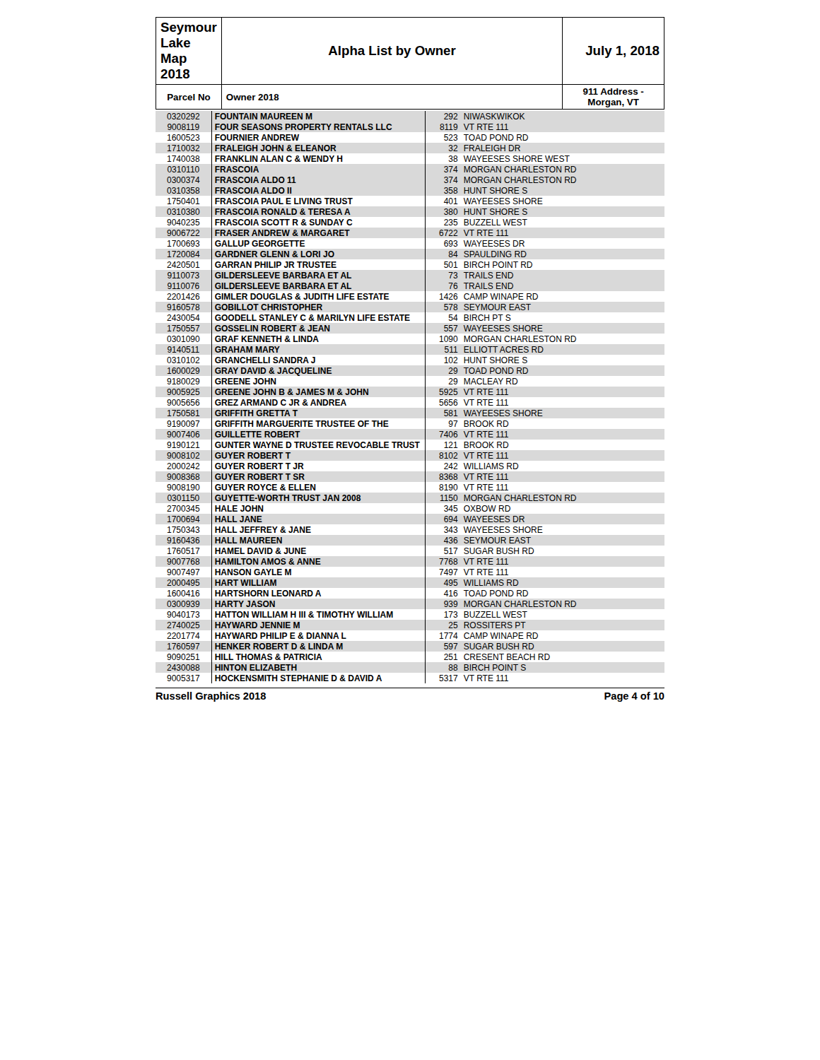| Seymour Lake Map 2018 | Alpha List by Owner | July 1, 2018 |
| Parcel No | Owner 2018 | 911 Address - Morgan, VT |
| 0320292 | FOUNTAIN MAUREEN M | 292 | NIWASKWIKOK |
| 9008119 | FOUR SEASONS PROPERTY RENTALS LLC | 8119 | VT RTE 111 |
| 1600523 | FOURNIER ANDREW | 523 | TOAD POND RD |
| 1710032 | FRALEIGH JOHN & ELEANOR | 32 | FRALEIGH DR |
| 1740038 | FRANKLIN ALAN C & WENDY H | 38 | WAYEESES SHORE WEST |
| 0310110 | FRASCOIA | 374 | MORGAN CHARLESTON RD |
| 0300374 | FRASCOIA ALDO 11 | 374 | MORGAN CHARLESTON RD |
| 0310358 | FRASCOIA ALDO II | 358 | HUNT SHORE S |
| 1750401 | FRASCOIA PAUL E LIVING TRUST | 401 | WAYEESES SHORE |
| 0310380 | FRASCOIA RONALD & TERESA A | 380 | HUNT SHORE S |
| 9040235 | FRASCOIA SCOTT R & SUNDAY C | 235 | BUZZELL WEST |
| 9006722 | FRASER ANDREW & MARGARET | 6722 | VT RTE 111 |
| 1700693 | GALLUP GEORGETTE | 693 | WAYEESES DR |
| 1720084 | GARDNER GLENN & LORI JO | 84 | SPAULDING RD |
| 2420501 | GARRAN PHILIP JR TRUSTEE | 501 | BIRCH POINT RD |
| 9110073 | GILDERSLEEVE BARBARA ET AL | 73 | TRAILS END |
| 9110076 | GILDERSLEEVE BARBARA ET AL | 76 | TRAILS END |
| 2201426 | GIMLER DOUGLAS & JUDITH LIFE ESTATE | 1426 | CAMP WINAPE RD |
| 9160578 | GOBILLOT CHRISTOPHER | 578 | SEYMOUR EAST |
| 2430054 | GOODELL STANLEY C & MARILYN LIFE ESTATE | 54 | BIRCH PT S |
| 1750557 | GOSSELIN ROBERT & JEAN | 557 | WAYEESES SHORE |
| 0301090 | GRAF KENNETH & LINDA | 1090 | MORGAN CHARLESTON RD |
| 9140511 | GRAHAM MARY | 511 | ELLIOTT ACRES RD |
| 0310102 | GRANCHELLI SANDRA J | 102 | HUNT SHORE S |
| 1600029 | GRAY DAVID & JACQUELINE | 29 | TOAD POND RD |
| 9180029 | GREENE JOHN | 29 | MACLEAY RD |
| 9005925 | GREENE JOHN B & JAMES M & JOHN | 5925 | VT RTE 111 |
| 9005656 | GREZ ARMAND C JR & ANDREA | 5656 | VT RTE 111 |
| 1750581 | GRIFFITH GRETTA T | 581 | WAYEESES SHORE |
| 9190097 | GRIFFITH MARGUERITE TRUSTEE OF THE | 97 | BROOK RD |
| 9007406 | GUILLETTE ROBERT | 7406 | VT RTE 111 |
| 9190121 | GUNTER WAYNE D TRUSTEE REVOCABLE TRUST | 121 | BROOK RD |
| 9008102 | GUYER ROBERT T | 8102 | VT RTE 111 |
| 2000242 | GUYER ROBERT T JR | 242 | WILLIAMS RD |
| 9008368 | GUYER ROBERT T SR | 8368 | VT RTE 111 |
| 9008190 | GUYER ROYCE & ELLEN | 8190 | VT RTE 111 |
| 0301150 | GUYETTE-WORTH TRUST JAN 2008 | 1150 | MORGAN CHARLESTON RD |
| 2700345 | HALE JOHN | 345 | OXBOW RD |
| 1700694 | HALL JANE | 694 | WAYEESES DR |
| 1750343 | HALL JEFFREY & JANE | 343 | WAYEESES SHORE |
| 9160436 | HALL MAUREEN | 436 | SEYMOUR EAST |
| 1760517 | HAMEL DAVID & JUNE | 517 | SUGAR BUSH RD |
| 9007768 | HAMILTON AMOS & ANNE | 7768 | VT RTE 111 |
| 9007497 | HANSON GAYLE M | 7497 | VT RTE 111 |
| 2000495 | HART WILLIAM | 495 | WILLIAMS RD |
| 1600416 | HARTSHORN LEONARD A | 416 | TOAD POND RD |
| 0300939 | HARTY JASON | 939 | MORGAN CHARLESTON RD |
| 9040173 | HATTON WILLIAM H III & TIMOTHY WILLIAM | 173 | BUZZELL WEST |
| 2740025 | HAYWARD JENNIE M | 25 | ROSSITERS PT |
| 2201774 | HAYWARD PHILIP E & DIANNA L | 1774 | CAMP WINAPE RD |
| 1760597 | HENKER ROBERT D & LINDA M | 597 | SUGAR BUSH RD |
| 9090251 | HILL THOMAS & PATRICIA | 251 | CRESENT BEACH RD |
| 2430088 | HINTON ELIZABETH | 88 | BIRCH POINT S |
| 9005317 | HOCKENSMITH STEPHANIE D & DAVID A | 5317 | VT RTE 111 |
Russell Graphics 2018 Page 4 of 10